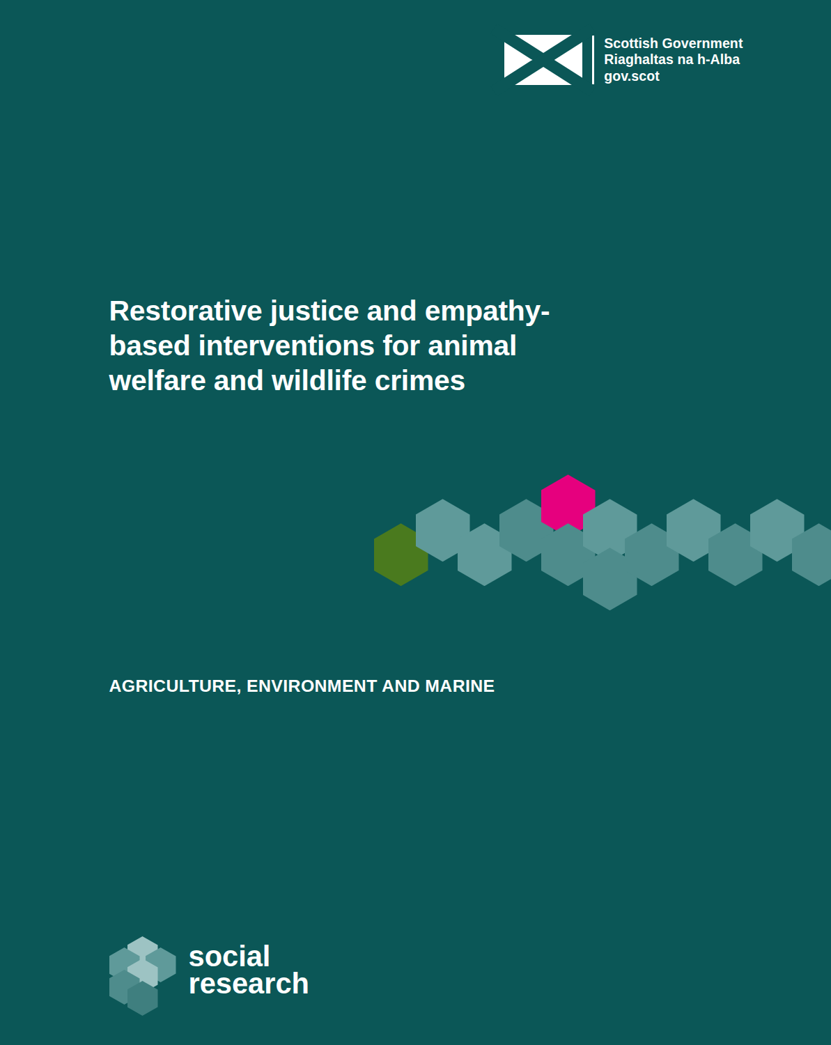Scottish Government
Riaghaltas na h-Alba
gov.scot
Restorative justice and empathy-based interventions for animal welfare and wildlife crimes
AGRICULTURE, ENVIRONMENT AND MARINE
social
research